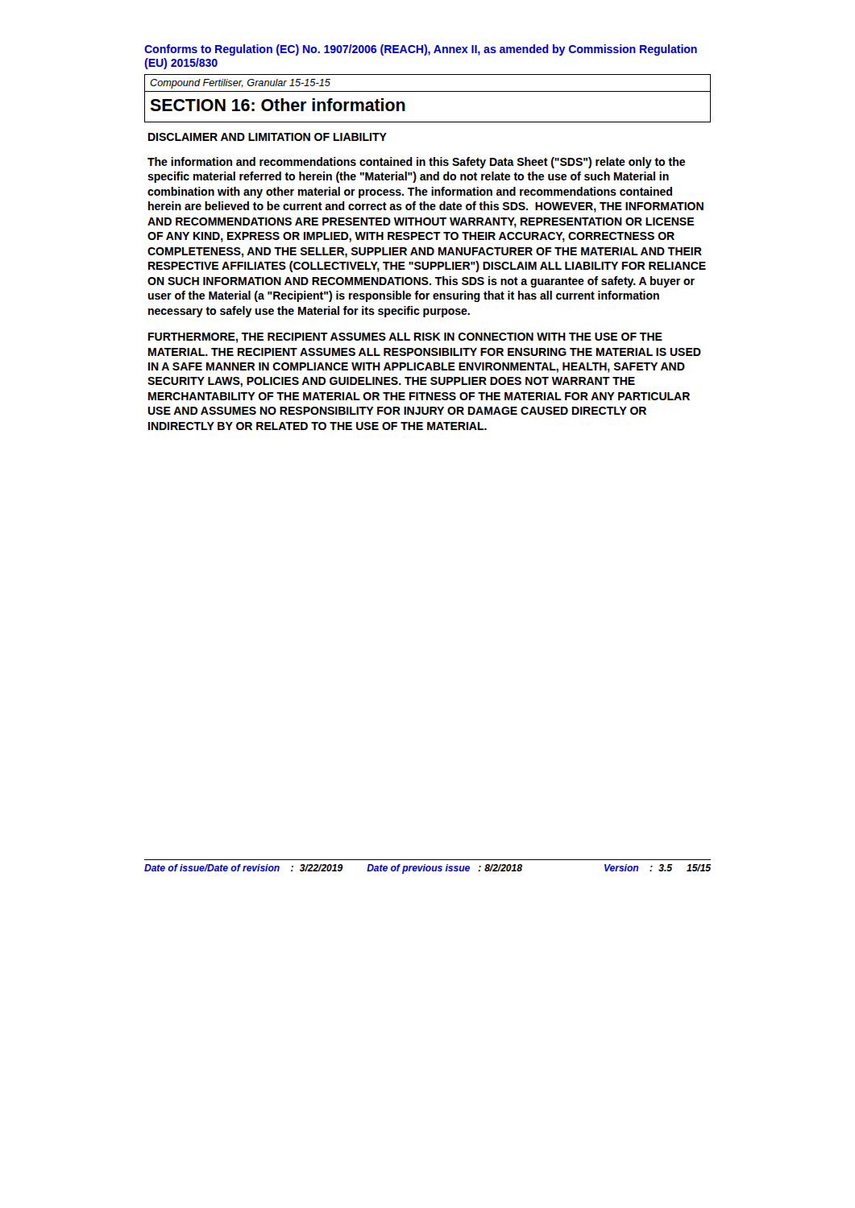Conforms to Regulation (EC) No. 1907/2006 (REACH), Annex II, as amended by Commission Regulation (EU) 2015/830
Compound Fertiliser, Granular 15-15-15
SECTION 16: Other information
DISCLAIMER AND LIMITATION OF LIABILITY
The information and recommendations contained in this Safety Data Sheet ("SDS") relate only to the specific material referred to herein (the "Material") and do not relate to the use of such Material in combination with any other material or process. The information and recommendations contained herein are believed to be current and correct as of the date of this SDS. HOWEVER, THE INFORMATION AND RECOMMENDATIONS ARE PRESENTED WITHOUT WARRANTY, REPRESENTATION OR LICENSE OF ANY KIND, EXPRESS OR IMPLIED, WITH RESPECT TO THEIR ACCURACY, CORRECTNESS OR COMPLETENESS, AND THE SELLER, SUPPLIER AND MANUFACTURER OF THE MATERIAL AND THEIR RESPECTIVE AFFILIATES (COLLECTIVELY, THE "SUPPLIER") DISCLAIM ALL LIABILITY FOR RELIANCE ON SUCH INFORMATION AND RECOMMENDATIONS. This SDS is not a guarantee of safety. A buyer or user of the Material (a "Recipient") is responsible for ensuring that it has all current information necessary to safely use the Material for its specific purpose.
FURTHERMORE, THE RECIPIENT ASSUMES ALL RISK IN CONNECTION WITH THE USE OF THE MATERIAL. THE RECIPIENT ASSUMES ALL RESPONSIBILITY FOR ENSURING THE MATERIAL IS USED IN A SAFE MANNER IN COMPLIANCE WITH APPLICABLE ENVIRONMENTAL, HEALTH, SAFETY AND SECURITY LAWS, POLICIES AND GUIDELINES. THE SUPPLIER DOES NOT WARRANT THE MERCHANTABILITY OF THE MATERIAL OR THE FITNESS OF THE MATERIAL FOR ANY PARTICULAR USE AND ASSUMES NO RESPONSIBILITY FOR INJURY OR DAMAGE CAUSED DIRECTLY OR INDIRECTLY BY OR RELATED TO THE USE OF THE MATERIAL.
Date of issue/Date of revision : 3/22/2019
Date of previous issue : 8/2/2018
Version : 3.5 15/15